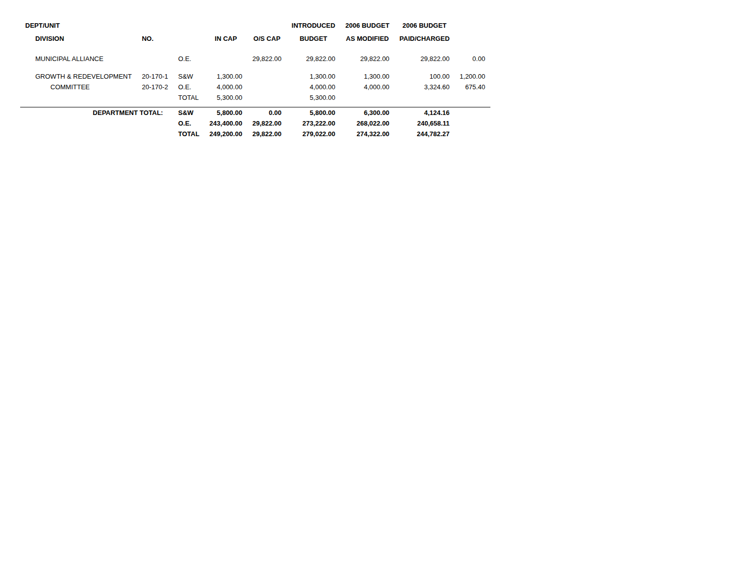| DEPT/UNIT | | | | | INTRODUCED | 2006 BUDGET | 2006 BUDGET | |
| --- | --- | --- | --- | --- | --- | --- | --- | --- |
| DIVISION | NO. | | IN CAP | O/S CAP | BUDGET | AS MODIFIED | PAID/CHARGED | |
| MUNICIPAL ALLIANCE | | O.E. | | 29,822.00 | 29,822.00 | 29,822.00 | 29,822.00 | 0.00 |
| GROWTH & REDEVELOPMENT | 20-170-1 | S&W | 1,300.00 | | 1,300.00 | 1,300.00 | 100.00 | 1,200.00 |
| COMMITTEE | 20-170-2 | O.E. | 4,000.00 | | 4,000.00 | 4,000.00 | 3,324.60 | 675.40 |
| | | TOTAL | 5,300.00 | | 5,300.00 | | | |
| DEPARTMENT TOTAL: | S&W | 5,800.00 | 0.00 | 5,800.00 | 6,300.00 | 4,124.16 | |
| | O.E. | 243,400.00 | 29,822.00 | 273,222.00 | 268,022.00 | 240,658.11 | |
| | TOTAL | 249,200.00 | 29,822.00 | 279,022.00 | 274,322.00 | 244,782.27 | |